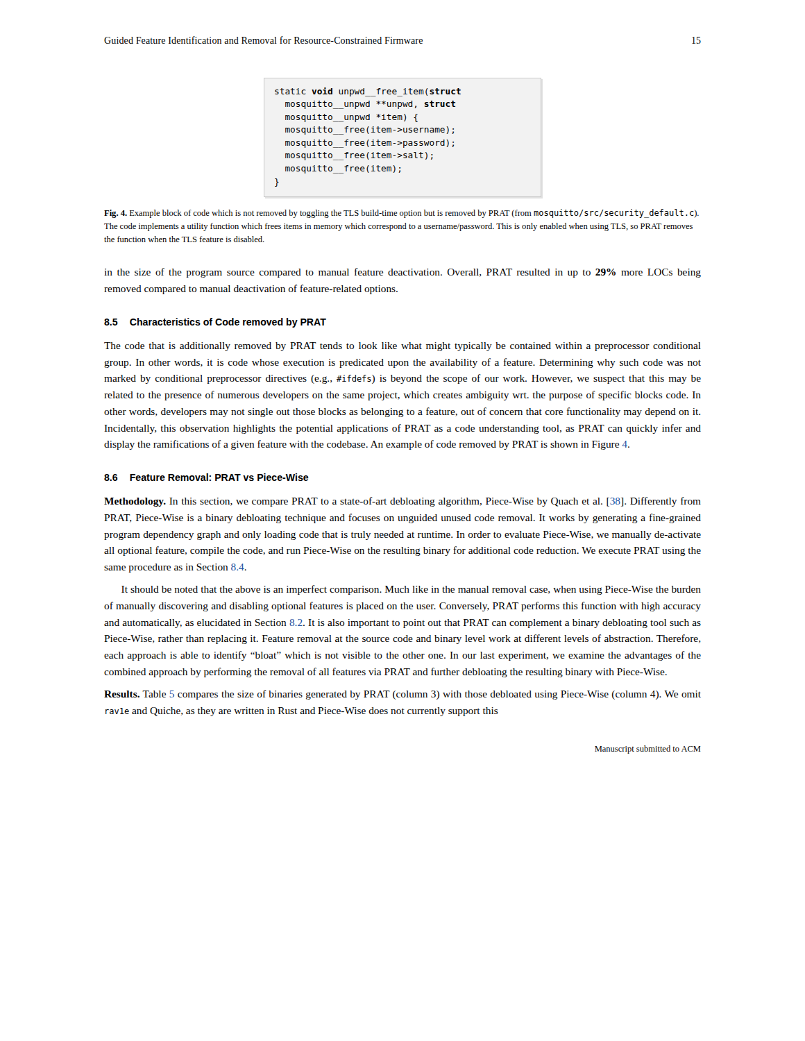Guided Feature Identification and Removal for Resource-Constrained Firmware 15
static void unpwd__free_item(struct
  mosquitto__unpwd **unpwd, struct
  mosquitto__unpwd *item) {
  mosquitto__free(item->username);
  mosquitto__free(item->password);
  mosquitto__free(item->salt);
  mosquitto__free(item);
}
Fig. 4. Example block of code which is not removed by toggling the TLS build-time option but is removed by PRAT (from mosquitto/src/security_default.c). The code implements a utility function which frees items in memory which correspond to a username/password. This is only enabled when using TLS, so PRAT removes the function when the TLS feature is disabled.
in the size of the program source compared to manual feature deactivation. Overall, PRAT resulted in up to 29% more LOCs being removed compared to manual deactivation of feature-related options.
8.5 Characteristics of Code removed by PRAT
The code that is additionally removed by PRAT tends to look like what might typically be contained within a preprocessor conditional group. In other words, it is code whose execution is predicated upon the availability of a feature. Determining why such code was not marked by conditional preprocessor directives (e.g., #ifdefs) is beyond the scope of our work. However, we suspect that this may be related to the presence of numerous developers on the same project, which creates ambiguity wrt. the purpose of specific blocks code. In other words, developers may not single out those blocks as belonging to a feature, out of concern that core functionality may depend on it. Incidentally, this observation highlights the potential applications of PRAT as a code understanding tool, as PRAT can quickly infer and display the ramifications of a given feature with the codebase. An example of code removed by PRAT is shown in Figure 4.
8.6 Feature Removal: PRAT vs Piece-Wise
Methodology. In this section, we compare PRAT to a state-of-art debloating algorithm, Piece-Wise by Quach et al. [38]. Differently from PRAT, Piece-Wise is a binary debloating technique and focuses on unguided unused code removal. It works by generating a fine-grained program dependency graph and only loading code that is truly needed at runtime. In order to evaluate Piece-Wise, we manually de-activate all optional feature, compile the code, and run Piece-Wise on the resulting binary for additional code reduction. We execute PRAT using the same procedure as in Section 8.4.
It should be noted that the above is an imperfect comparison. Much like in the manual removal case, when using Piece-Wise the burden of manually discovering and disabling optional features is placed on the user. Conversely, PRAT performs this function with high accuracy and automatically, as elucidated in Section 8.2. It is also important to point out that PRAT can complement a binary debloating tool such as Piece-Wise, rather than replacing it. Feature removal at the source code and binary level work at different levels of abstraction. Therefore, each approach is able to identify “bloat” which is not visible to the other one. In our last experiment, we examine the advantages of the combined approach by performing the removal of all features via PRAT and further debloating the resulting binary with Piece-Wise.
Results. Table 5 compares the size of binaries generated by PRAT (column 3) with those debloated using Piece-Wise (column 4). We omit rav1e and Quiche, as they are written in Rust and Piece-Wise does not currently support this
Manuscript submitted to ACM